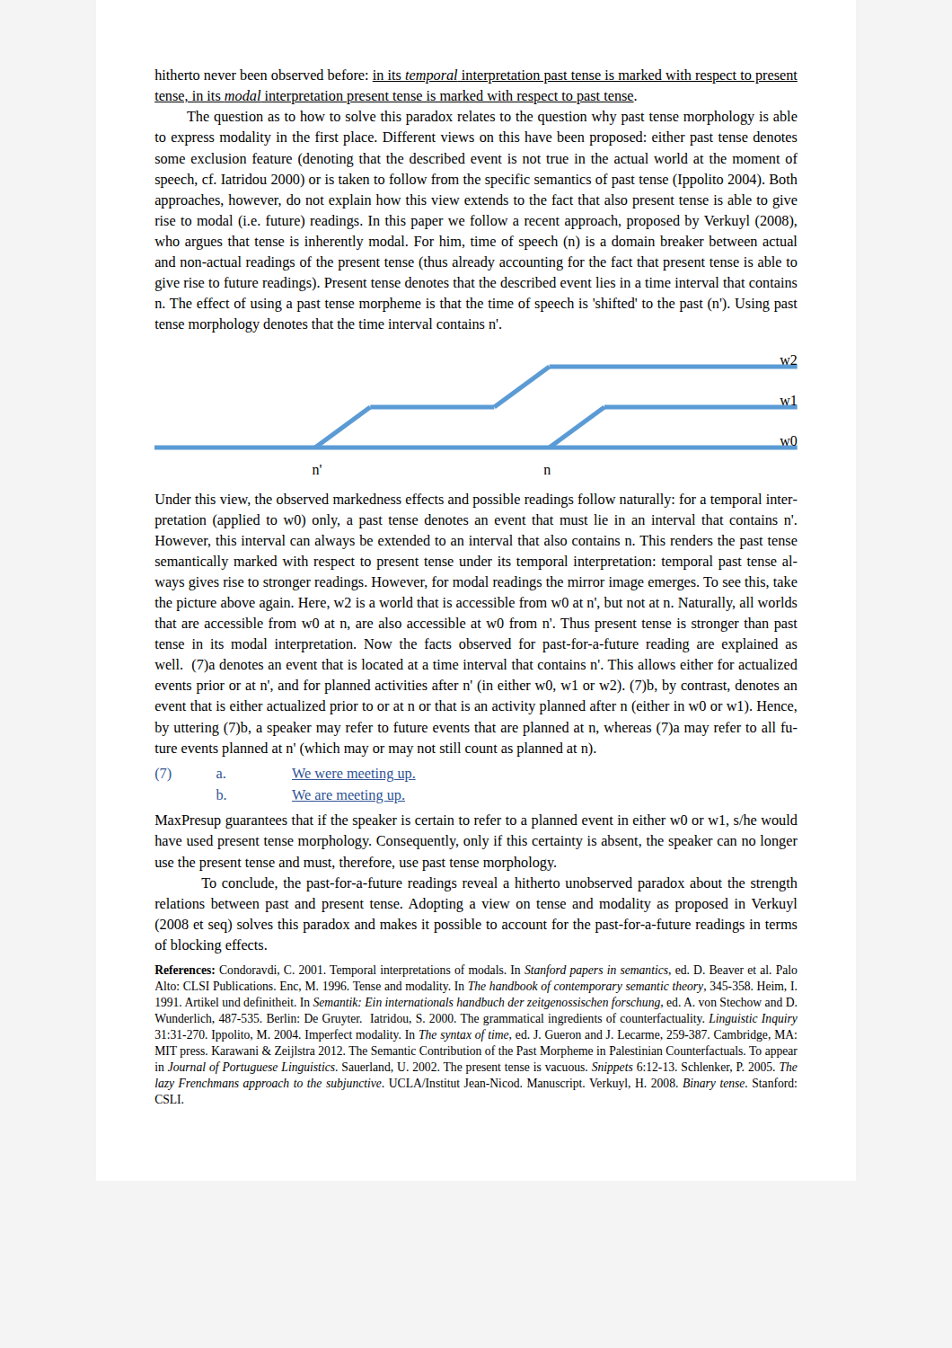hitherto never been observed before: in its temporal interpretation past tense is marked with respect to present tense, in its modal interpretation present tense is marked with respect to past tense.
The question as to how to solve this paradox relates to the question why past tense morphology is able to express modality in the first place. Different views on this have been proposed: either past tense denotes some exclusion feature (denoting that the described event is not true in the actual world at the moment of speech, cf. Iatridou 2000) or is taken to follow from the specific semantics of past tense (Ippolito 2004). Both approaches, however, do not explain how this view extends to the fact that also present tense is able to give rise to modal (i.e. future) readings. In this paper we follow a recent approach, proposed by Verkuyl (2008), who argues that tense is inherently modal. For him, time of speech (n) is a domain breaker between actual and non-actual readings of the present tense (thus already accounting for the fact that present tense is able to give rise to future readings). Present tense denotes that the described event lies in a time interval that contains n. The effect of using a past tense morpheme is that the time of speech is 'shifted' to the past (n'). Using past tense morphology denotes that the time interval contains n'.
w2 w1 w0 n' n
Under this view, the observed markedness effects and possible readings follow naturally: for a temporal interpretation (applied to w0) only, a past tense denotes an event that must lie in an interval that contains n'. However, this interval can always be extended to an interval that also contains n. This renders the past tense semantically marked with respect to present tense under its temporal interpretation: temporal past tense always gives rise to stronger readings. However, for modal readings the mirror image emerges. To see this, take the picture above again. Here, w2 is a world that is accessible from w0 at n', but not at n. Naturally, all worlds that are accessible from w0 at n, are also accessible at w0 from n'. Thus present tense is stronger than past tense in its modal interpretation. Now the facts observed for past-for-a-future reading are explained as well. (7)a denotes an event that is located at a time interval that contains n'. This allows either for actualized events prior or at n', and for planned activities after n' (in either w0, w1 or w2). (7)b, by contrast, denotes an event that is either actualized prior to or at n or that is an activity planned after n (either in w0 or w1). Hence, by uttering (7)b, a speaker may refer to future events that are planned at n, whereas (7)a may refer to all future events planned at n' (which may or may not still count as planned at n).
| (7) | a. | We were meeting up. |
| | b. | We are meeting up. |
MaxPresup guarantees that if the speaker is certain to refer to a planned event in either w0 or w1, s/he would have used present tense morphology. Consequently, only if this certainty is absent, the speaker can no longer use the present tense and must, therefore, use past tense morphology.
To conclude, the past-for-a-future readings reveal a hitherto unobserved paradox about the strength relations between past and present tense. Adopting a view on tense and modality as proposed in Verkuyl (2008 et seq) solves this paradox and makes it possible to account for the past-for-a-future readings in terms of blocking effects.
References: Condoravdi, C. 2001. Temporal interpretations of modals. In Stanford papers in semantics, ed. D. Beaver et al. Palo Alto: CLSI Publications. Enc, M. 1996. Tense and modality. In The handbook of contemporary semantic theory, 345-358. Heim, I. 1991. Artikel und definitheit. In Semantik: Ein internationals handbuch der zeitgenossischen forschung, ed. A. von Stechow and D. Wunderlich, 487-535. Berlin: De Gruyter. Iatridou, S. 2000. The grammatical ingredients of counterfactuality. Linguistic Inquiry 31:31-270. Ippolito, M. 2004. Imperfect modality. In The syntax of time, ed. J. Gueron and J. Lecarme, 259-387. Cambridge, MA: MIT press. Karawani & Zeijlstra 2012. The Semantic Contribution of the Past Morpheme in Palestinian Counterfactuals. To appear in Journal of Portuguese Linguistics. Sauerland, U. 2002. The present tense is vacuous. Snippets 6:12-13. Schlenker, P. 2005. The lazy Frenchmans approach to the subjunctive. UCLA/Institut Jean-Nicod. Manuscript. Verkuyl, H. 2008. Binary tense. Stanford: CSLI.